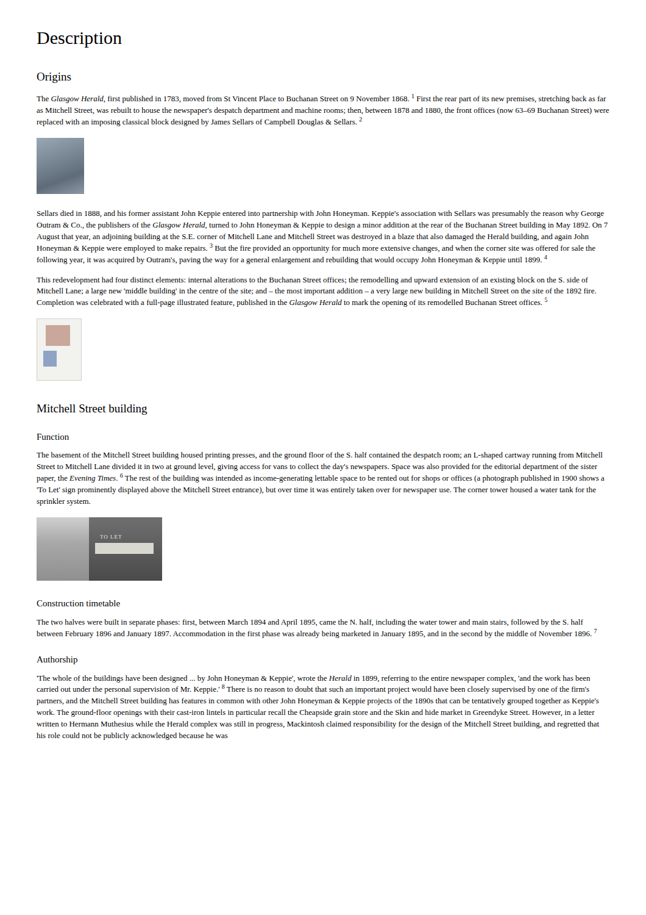Description
Origins
The Glasgow Herald, first published in 1783, moved from St Vincent Place to Buchanan Street on 9 November 1868. 1 First the rear part of its new premises, stretching back as far as Mitchell Street, was rebuilt to house the newspaper's despatch department and machine rooms; then, between 1878 and 1880, the front offices (now 63–69 Buchanan Street) were replaced with an imposing classical block designed by James Sellars of Campbell Douglas & Sellars. 2
Sellars died in 1888, and his former assistant John Keppie entered into partnership with John Honeyman. Keppie's association with Sellars was presumably the reason why George Outram & Co., the publishers of the Glasgow Herald, turned to John Honeyman & Keppie to design a minor addition at the rear of the Buchanan Street building in May 1892. On 7 August that year, an adjoining building at the S.E. corner of Mitchell Lane and Mitchell Street was destroyed in a blaze that also damaged the Herald building, and again John Honeyman & Keppie were employed to make repairs. 3 But the fire provided an opportunity for much more extensive changes, and when the corner site was offered for sale the following year, it was acquired by Outram's, paving the way for a general enlargement and rebuilding that would occupy John Honeyman & Keppie until 1899. 4
This redevelopment had four distinct elements: internal alterations to the Buchanan Street offices; the remodelling and upward extension of an existing block on the S. side of Mitchell Lane; a large new 'middle building' in the centre of the site; and – the most important addition – a very large new building in Mitchell Street on the site of the 1892 fire. Completion was celebrated with a full-page illustrated feature, published in the Glasgow Herald to mark the opening of its remodelled Buchanan Street offices. 5
Mitchell Street building
Function
The basement of the Mitchell Street building housed printing presses, and the ground floor of the S. half contained the despatch room; an L-shaped cartway running from Mitchell Street to Mitchell Lane divided it in two at ground level, giving access for vans to collect the day's newspapers. Space was also provided for the editorial department of the sister paper, the Evening Times. 6 The rest of the building was intended as income-generating lettable space to be rented out for shops or offices (a photograph published in 1900 shows a 'To Let' sign prominently displayed above the Mitchell Street entrance), but over time it was entirely taken over for newspaper use. The corner tower housed a water tank for the sprinkler system.
Construction timetable
The two halves were built in separate phases: first, between March 1894 and April 1895, came the N. half, including the water tower and main stairs, followed by the S. half between February 1896 and January 1897. Accommodation in the first phase was already being marketed in January 1895, and in the second by the middle of November 1896. 7
Authorship
'The whole of the buildings have been designed ... by John Honeyman & Keppie', wrote the Herald in 1899, referring to the entire newspaper complex, 'and the work has been carried out under the personal supervision of Mr. Keppie.' 8 There is no reason to doubt that such an important project would have been closely supervised by one of the firm's partners, and the Mitchell Street building has features in common with other John Honeyman & Keppie projects of the 1890s that can be tentatively grouped together as Keppie's work. The ground-floor openings with their cast-iron lintels in particular recall the Cheapside grain store and the Skin and hide market in Greendyke Street. However, in a letter written to Hermann Muthesius while the Herald complex was still in progress, Mackintosh claimed responsibility for the design of the Mitchell Street building, and regretted that his role could not be publicly acknowledged because he was